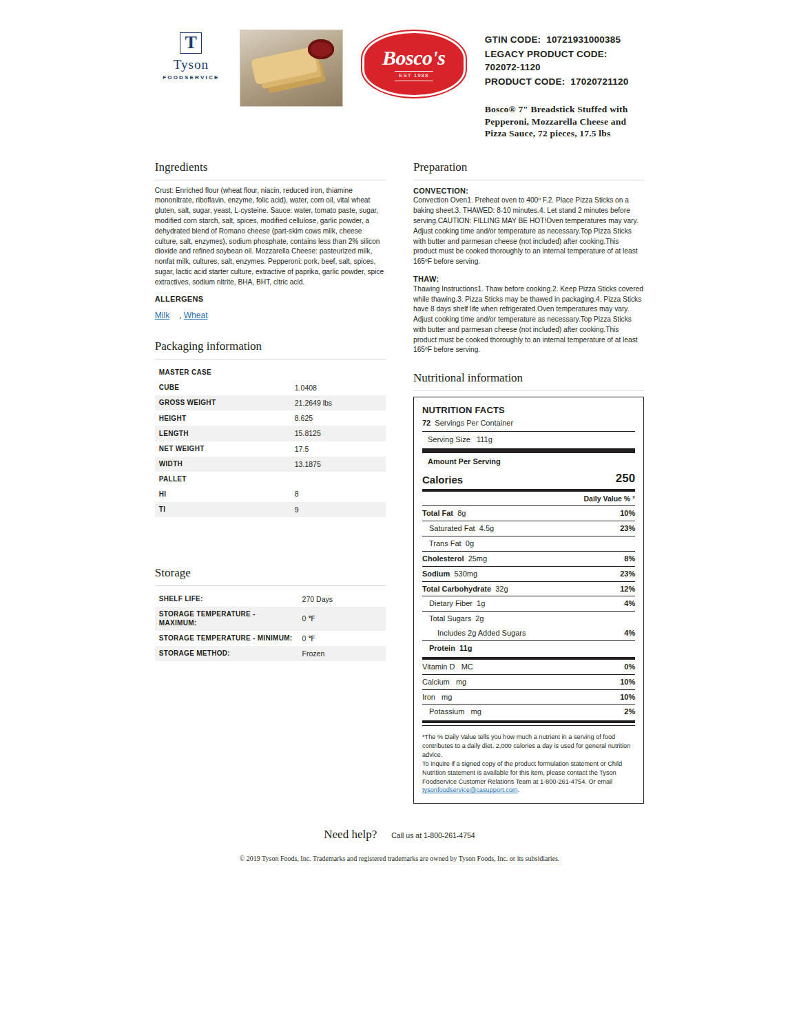T
Tyson
FOODSERVICE
Bosco's
EST 1988
GTIN CODE: 10721931000385
LEGACY PRODUCT CODE: 702072-1120
PRODUCT CODE: 17020721120
Bosco® 7″ Breadstick Stuffed with Pepperoni, Mozzarella Cheese and Pizza Sauce, 72 pieces, 17.5 lbs
Ingredients
Crust: Enriched flour (wheat flour, niacin, reduced iron, thiamine mononitrate, riboflavin, enzyme, folic acid), water, corn oil, vital wheat gluten, salt, sugar, yeast, L-cysteine. Sauce: water, tomato paste, sugar, modified corn starch, salt, spices, modified cellulose, garlic powder, a dehydrated blend of Romano cheese (part-skim cows milk, cheese culture, salt, enzymes), sodium phosphate, contains less than 2% silicon dioxide and refined soybean oil. Mozzarella Cheese: pasteurized milk, nonfat milk, cultures, salt, enzymes. Pepperoni: pork, beef, salt, spices, sugar, lactic acid starter culture, extractive of paprika, garlic powder, spice extractives, sodium nitrite, BHA, BHT, citric acid.
ALLERGENS
Milk, Wheat
Packaging information
| MASTER CASE |
| --- |
| CUBE | 1.0408 |
| GROSS WEIGHT | 21.2649 lbs |
| HEIGHT | 8.625 |
| LENGTH | 15.8125 |
| NET WEIGHT | 17.5 |
| WIDTH | 13.1875 |
| PALLET |
| HI | 8 |
| TI | 9 |
Storage
| SHELF LIFE: | 270 Days |
| STORAGE TEMPERATURE - MAXIMUM: | 0 ℉ |
| STORAGE TEMPERATURE - MINIMUM: | 0 ℉ |
| STORAGE METHOD: | Frozen |
Preparation
CONVECTION:
Convection Oven1. Preheat oven to 400º F.2. Place Pizza Sticks on a baking sheet.3. THAWED: 8-10 minutes.4. Let stand 2 minutes before serving.CAUTION: FILLING MAY BE HOT!Oven temperatures may vary. Adjust cooking time and/or temperature as necessary.Top Pizza Sticks with butter and parmesan cheese (not included) after cooking.This product must be cooked thoroughly to an internal temperature of at least 165ºF before serving.
THAW:
Thawing Instructions1. Thaw before cooking.2. Keep Pizza Sticks covered while thawing.3. Pizza Sticks may be thawed in packaging.4. Pizza Sticks have 8 days shelf life when refrigerated.Oven temperatures may vary. Adjust cooking time and/or temperature as necessary.Top Pizza Sticks with butter and parmesan cheese (not included) after cooking.This product must be cooked thoroughly to an internal temperature of at least 165ºF before serving.
Nutritional information
NUTRITION FACTS
72 Servings Per Container
Serving Size 111g
Amount Per Serving
| Calories | 250 |
| | Daily Value % * |
| Total Fat 8g | 10% |
| Saturated Fat 4.5g | 23% |
| Trans Fat 0g | |
| Cholesterol 25mg | 8% |
| Sodium 530mg | 23% |
| Total Carbohydrate 32g | 12% |
| Dietary Fiber 1g | 4% |
| Total Sugars 2g | |
| Includes 2g Added Sugars | 4% |
| Protein 11g | |
| Vitamin D MC | 0% |
| Calcium mg | 10% |
| Iron mg | 10% |
| Potassium mg | 2% |
*The % Daily Value tells you how much a nutrient in a serving of food contributes to a daily diet. 2,000 calories a day is used for general nutrition advice.
To inquire if a signed copy of the product formulation statement or Child Nutrition statement is available for this item, please contact the Tyson Foodservice Customer Relations Team at 1-800-261-4754. Or email tysonfoodservice@casupport.com.
Need help? Call us at 1-800-261-4754
© 2019 Tyson Foods, Inc. Trademarks and registered trademarks are owned by Tyson Foods, Inc. or its subsidiaries.